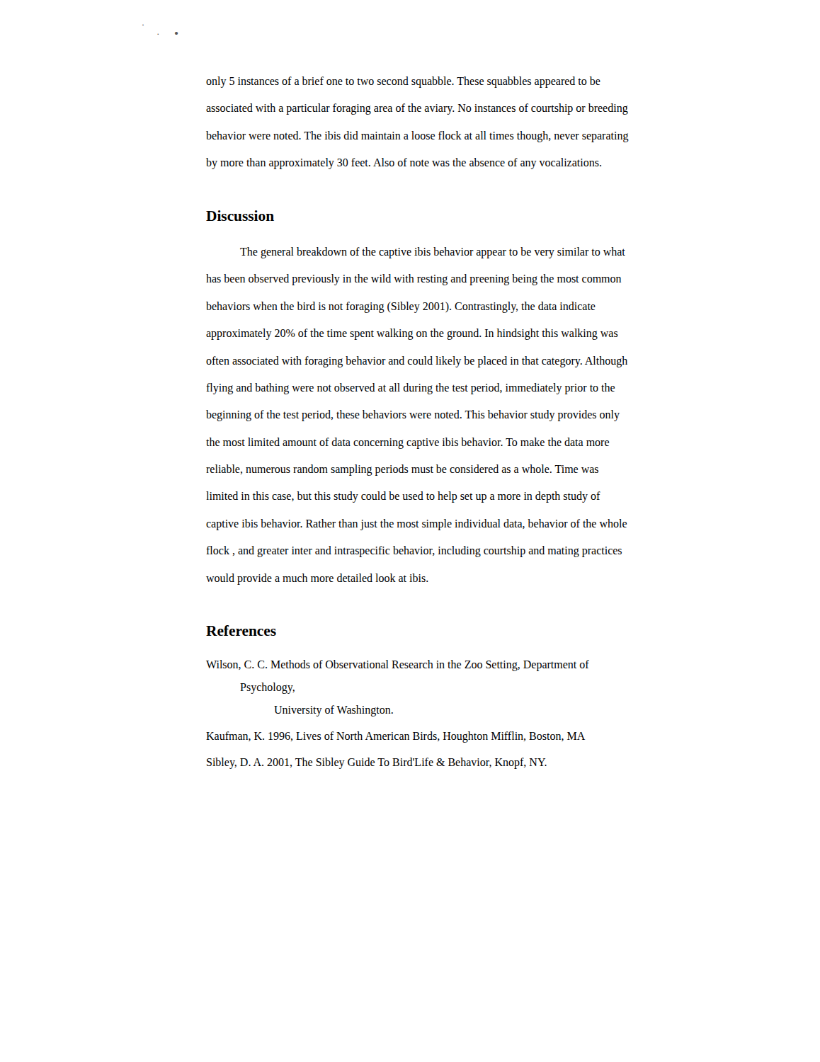· · •
only 5 instances of a brief one to two second squabble. These squabbles appeared to be associated with a particular foraging area of the aviary. No instances of courtship or breeding behavior were noted. The ibis did maintain a loose flock at all times though, never separating by more than approximately 30 feet. Also of note was the absence of any vocalizations.
Discussion
The general breakdown of the captive ibis behavior appear to be very similar to what has been observed previously in the wild with resting and preening being the most common behaviors when the bird is not foraging (Sibley 2001). Contrastingly, the data indicate approximately 20% of the time spent walking on the ground. In hindsight this walking was often associated with foraging behavior and could likely be placed in that category. Although flying and bathing were not observed at all during the test period, immediately prior to the beginning of the test period, these behaviors were noted. This behavior study provides only the most limited amount of data concerning captive ibis behavior. To make the data more reliable, numerous random sampling periods must be considered as a whole. Time was limited in this case, but this study could be used to help set up a more in depth study of captive ibis behavior. Rather than just the most simple individual data, behavior of the whole flock , and greater inter and intraspecific behavior, including courtship and mating practices would provide a much more detailed look at ibis.
References
Wilson, C. C. Methods of Observational Research in the Zoo Setting, Department of Psychology,University of Washington.
Kaufman, K. 1996, Lives of North American Birds, Houghton Mifflin, Boston, MA
Sibley, D. A. 2001, The Sibley Guide To Bird'Life & Behavior, Knopf, NY.